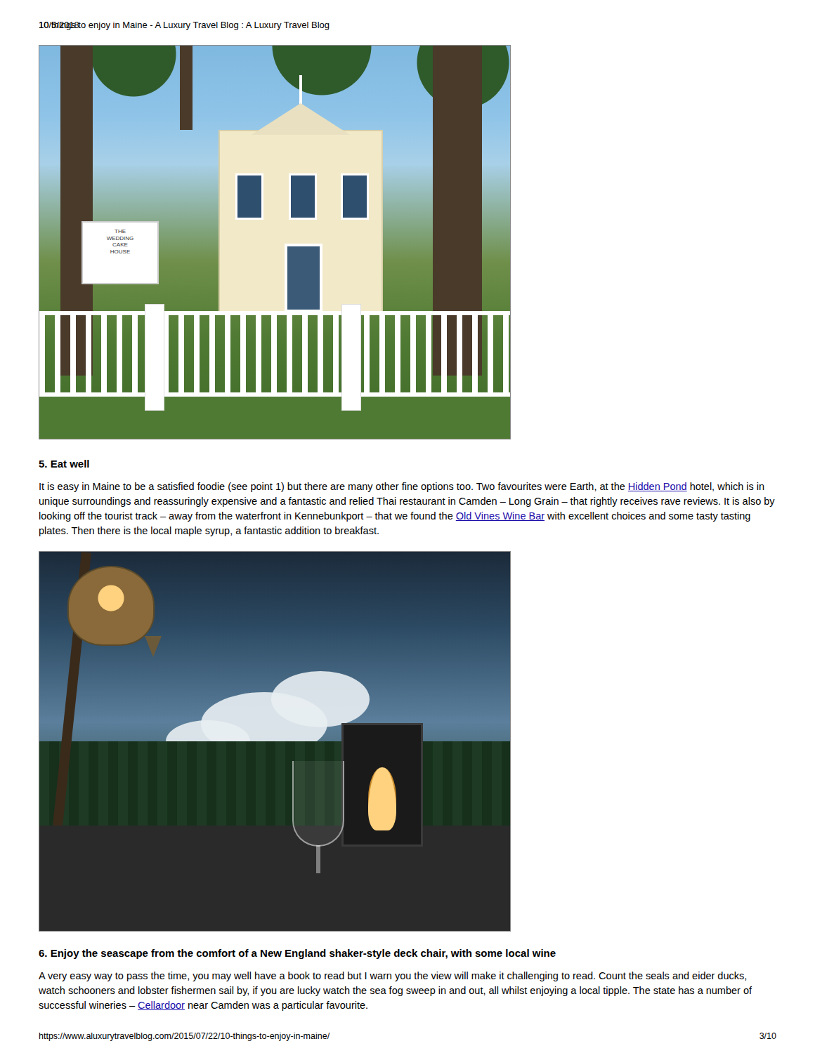10/5/2018 10 things to enjoy in Maine - A Luxury Travel Blog : A Luxury Travel Blog
THE
WEDDING
CAKE
HOUSE
5. Eat well
It is easy in Maine to be a satisfied foodie (see point 1) but there are many other fine options too. Two favourites were Earth, at the Hidden Pond hotel, which is in unique surroundings and reassuringly expensive and a fantastic and relied Thai restaurant in Camden – Long Grain – that rightly receives rave reviews. It is also by looking off the tourist track – away from the waterfront in Kennebunkport – that we found the Old Vines Wine Bar with excellent choices and some tasty tasting plates. Then there is the local maple syrup, a fantastic addition to breakfast.
6. Enjoy the seascape from the comfort of a New England shaker-style deck chair, with some local wine
A very easy way to pass the time, you may well have a book to read but I warn you the view will make it challenging to read. Count the seals and eider ducks, watch schooners and lobster fishermen sail by, if you are lucky watch the sea fog sweep in and out, all whilst enjoying a local tipple. The state has a number of successful wineries – Cellardoor near Camden was a particular favourite.
https://www.aluxurytravelblog.com/2015/07/22/10-things-to-enjoy-in-maine/ 3/10